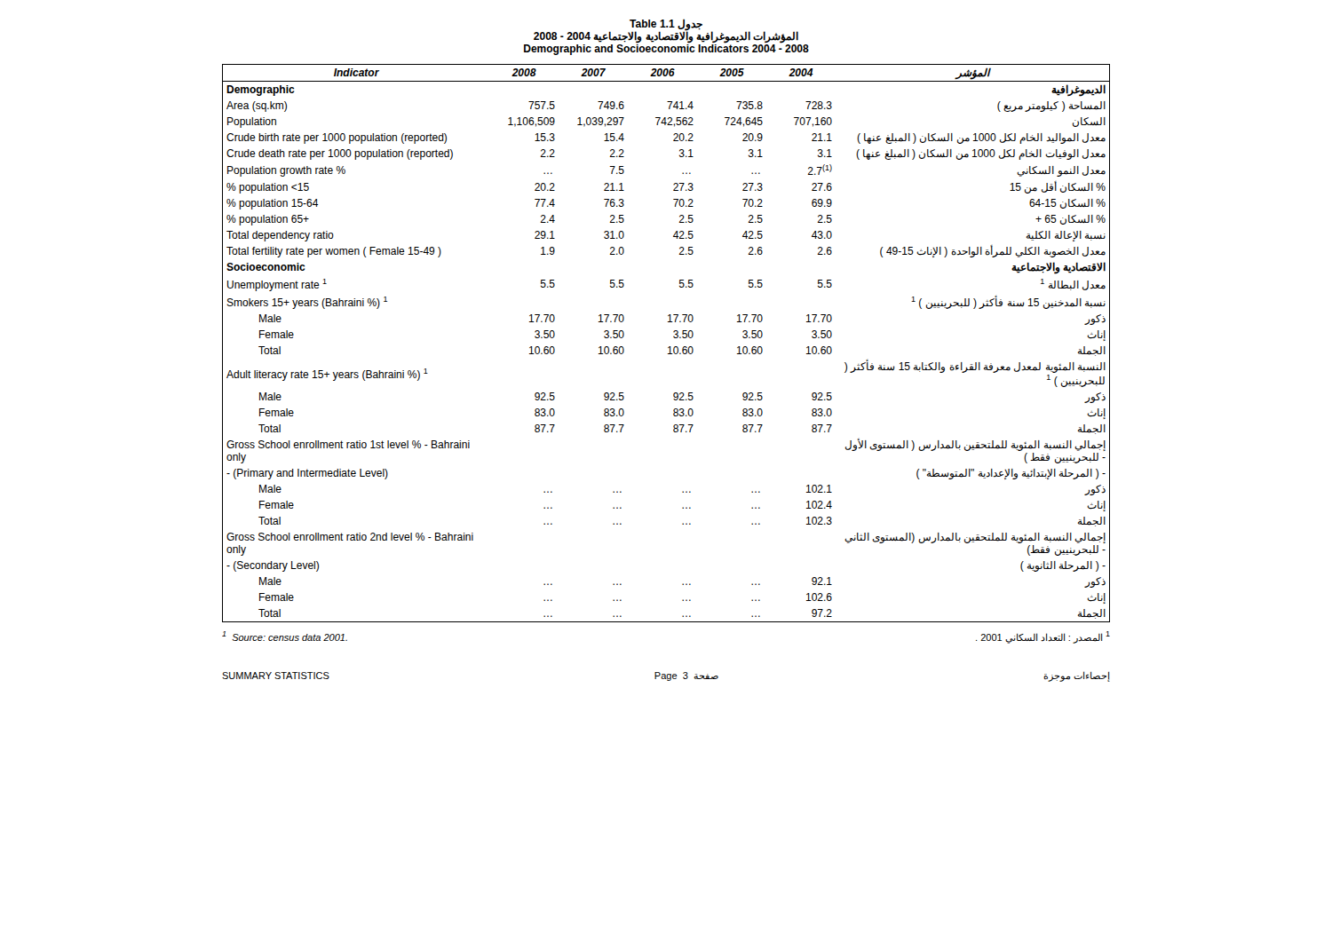جدول 1.1 Table
المؤشرات الديموغرافية والاقتصادية والاجتماعية 2004 - 2008
Demographic and Socioeconomic Indicators 2004 - 2008
| Indicator | 2008 | 2007 | 2006 | 2005 | 2004 | المؤشر |
| --- | --- | --- | --- | --- | --- | --- |
| Demographic | | | | | | الديموغرافية |
| Area (sq.km) | 757.5 | 749.6 | 741.4 | 735.8 | 728.3 | المساحة ( كيلومتر مربع ) |
| Population | 1,106,509 | 1,039,297 | 742,562 | 724,645 | 707,160 | السكان |
| Crude birth rate per 1000 population (reported) | 15.3 | 15.4 | 20.2 | 20.9 | 21.1 | معدل المواليد الخام لكل 1000 من السكان ( المبلغ عنها ) |
| Crude death rate per 1000 population (reported) | 2.2 | 2.2 | 3.1 | 3.1 | 3.1 | معدل الوفيات الخام لكل 1000 من السكان ( المبلغ عنها ) |
| Population growth rate % | … | 7.5 | … | … | 2.7 (1) | معدل النمو السكاني |
| % population <15 | 20.2 | 21.1 | 27.3 | 27.3 | 27.6 | % السكان أقل من 15 |
| % population 15-64 | 77.4 | 76.3 | 70.2 | 70.2 | 69.9 | % السكان 15-64 |
| % population 65+ | 2.4 | 2.5 | 2.5 | 2.5 | 2.5 | % السكان 65 + |
| Total dependency ratio | 29.1 | 31.0 | 42.5 | 42.5 | 43.0 | نسبة الإعالة الكلية |
| Total fertility rate per women ( Female 15-49 ) | 1.9 | 2.0 | 2.5 | 2.6 | 2.6 | معدل الخصوبة الكلي للمرأة الواحدة ( الإناث 15-49 ) |
| Socioeconomic | | | | | | الاقتصادية والاجتماعية |
| Unemployment rate 1 | 5.5 | 5.5 | 5.5 | 5.5 | 5.5 | معدل البطالة 1 |
| Smokers 15+ years (Bahraini %) 1 | | | | | | نسبة المدخنين 15 سنة فأكثر ( للبحرينيين ) 1 |
| Male | 17.70 | 17.70 | 17.70 | 17.70 | 17.70 | ذكور |
| Female | 3.50 | 3.50 | 3.50 | 3.50 | 3.50 | إناث |
| Total | 10.60 | 10.60 | 10.60 | 10.60 | 10.60 | الجملة |
| Adult literacy rate 15+ years (Bahraini %) 1 | | | | | | النسبة المئوية لمعدل معرفة القراءة والكتابة 15 سنة فأكثر ( للبحرينيين ) 1 |
| Male | 92.5 | 92.5 | 92.5 | 92.5 | 92.5 | ذكور |
| Female | 83.0 | 83.0 | 83.0 | 83.0 | 83.0 | إناث |
| Total | 87.7 | 87.7 | 87.7 | 87.7 | 87.7 | الجملة |
| Gross School enrollment ratio 1st level % - Bahraini only | | | | | | إجمالي النسبة المئوية للملتحقين بالمدارس ( المستوى الأول - للبحرينيين فقط ) |
| - (Primary and Intermediate Level) | | | | | | - ( المرحلة الإبتدائية والإعدادية "المتوسطة" ) |
| Male | … | … | … | … | 102.1 | ذكور |
| Female | … | … | … | … | 102.4 | إناث |
| Total | … | … | … | … | 102.3 | الجملة |
| Gross School enrollment ratio 2nd level % - Bahraini only | | | | | | إجمالي النسبة المئوية للملتحقين بالمدارس (المستوى الثاني - للبحرينيين فقط) |
| - (Secondary Level) | | | | | | - ( المرحلة الثانوية ) |
| Male | … | … | … | … | 92.1 | ذكور |
| Female | … | … | … | … | 102.6 | إناث |
| Total | … | … | … | … | 97.2 | الجملة |
1 Source: census data 2001.
1 المصدر : التعداد السكاني 2001 .
SUMMARY STATISTICS
إحصاءات موجزة
Page 3 صفحة